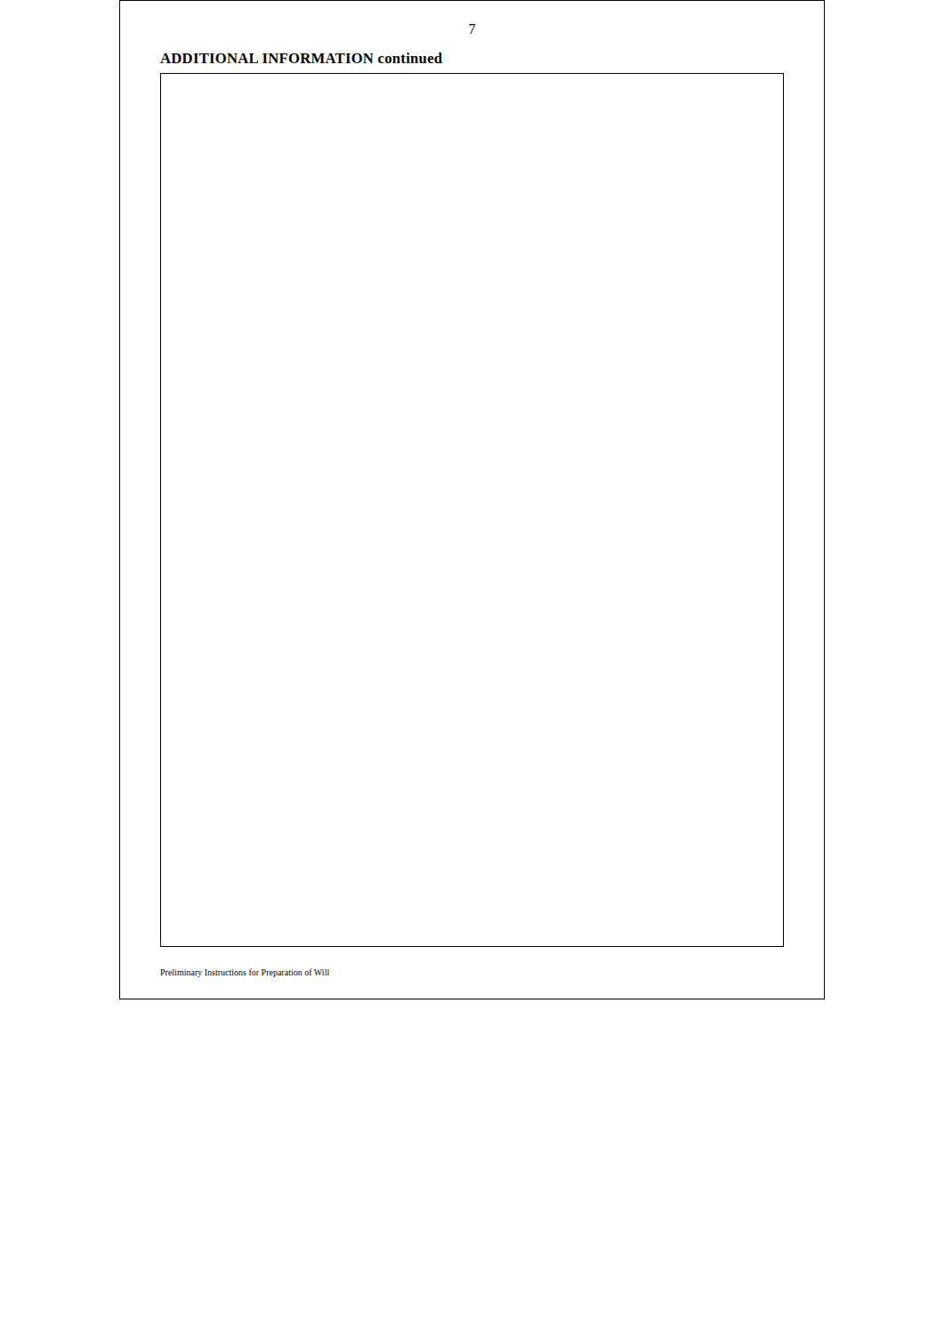7
ADDITIONAL INFORMATION continued
Preliminary Instructions for Preparation of Will